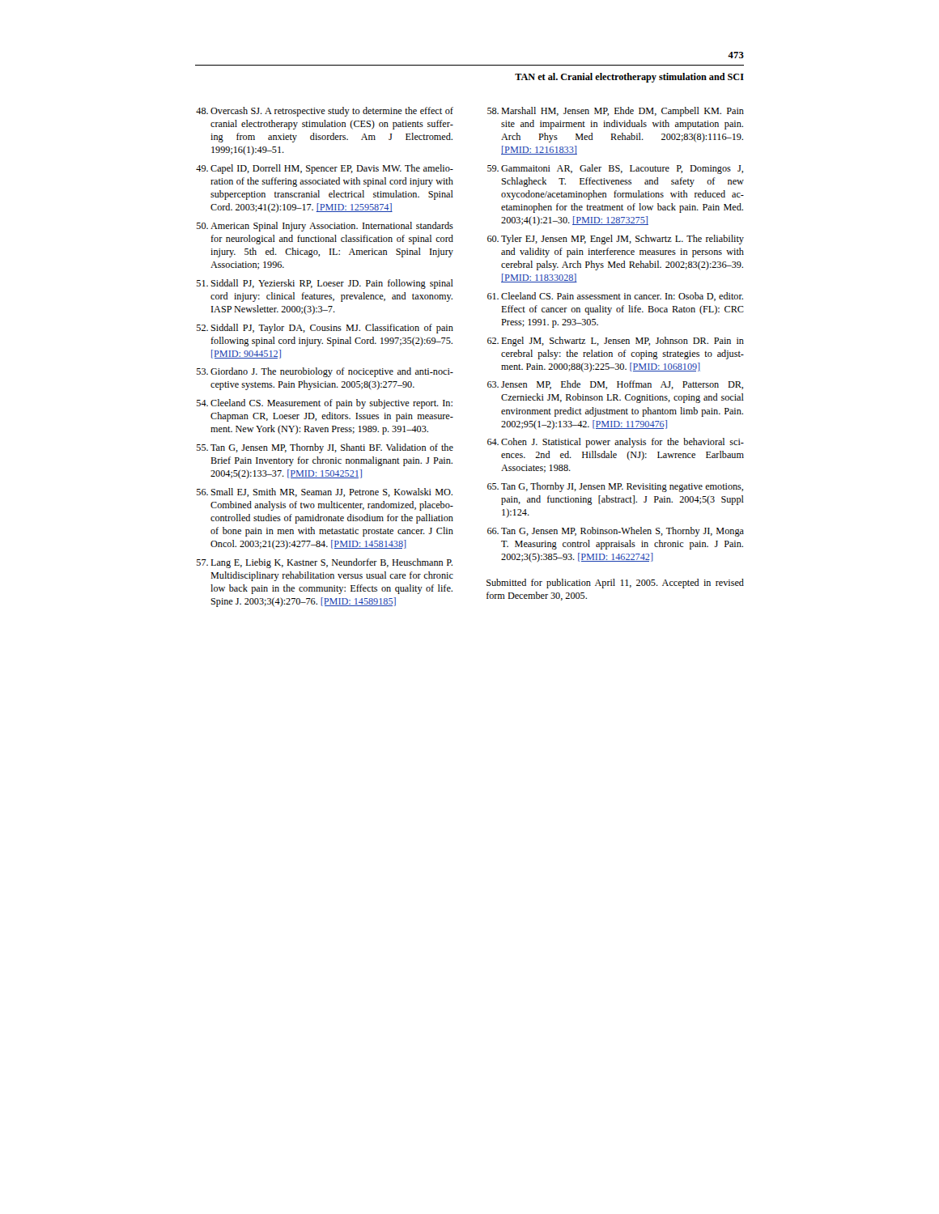473
TAN et al. Cranial electrotherapy stimulation and SCI
48. Overcash SJ. A retrospective study to determine the effect of cranial electrotherapy stimulation (CES) on patients suffering from anxiety disorders. Am J Electromed. 1999;16(1):49–51.
49. Capel ID, Dorrell HM, Spencer EP, Davis MW. The amelioration of the suffering associated with spinal cord injury with subperception transcranial electrical stimulation. Spinal Cord. 2003;41(2):109–17. [PMID: 12595874]
50. American Spinal Injury Association. International standards for neurological and functional classification of spinal cord injury. 5th ed. Chicago, IL: American Spinal Injury Association; 1996.
51. Siddall PJ, Yezierski RP, Loeser JD. Pain following spinal cord injury: clinical features, prevalence, and taxonomy. IASP Newsletter. 2000;(3):3–7.
52. Siddall PJ, Taylor DA, Cousins MJ. Classification of pain following spinal cord injury. Spinal Cord. 1997;35(2):69–75. [PMID: 9044512]
53. Giordano J. The neurobiology of nociceptive and anti-nociceptive systems. Pain Physician. 2005;8(3):277–90.
54. Cleeland CS. Measurement of pain by subjective report. In: Chapman CR, Loeser JD, editors. Issues in pain measurement. New York (NY): Raven Press; 1989. p. 391–403.
55. Tan G, Jensen MP, Thornby JI, Shanti BF. Validation of the Brief Pain Inventory for chronic nonmalignant pain. J Pain. 2004;5(2):133–37. [PMID: 15042521]
56. Small EJ, Smith MR, Seaman JJ, Petrone S, Kowalski MO. Combined analysis of two multicenter, randomized, placebo-controlled studies of pamidronate disodium for the palliation of bone pain in men with metastatic prostate cancer. J Clin Oncol. 2003;21(23):4277–84. [PMID: 14581438]
57. Lang E, Liebig K, Kastner S, Neundorfer B, Heuschmann P. Multidisciplinary rehabilitation versus usual care for chronic low back pain in the community: Effects on quality of life. Spine J. 2003;3(4):270–76. [PMID: 14589185]
58. Marshall HM, Jensen MP, Ehde DM, Campbell KM. Pain site and impairment in individuals with amputation pain. Arch Phys Med Rehabil. 2002;83(8):1116–19. [PMID: 12161833]
59. Gammaitoni AR, Galer BS, Lacouture P, Domingos J, Schlagheck T. Effectiveness and safety of new oxycodone/acetaminophen formulations with reduced acetaminophen for the treatment of low back pain. Pain Med. 2003;4(1):21–30. [PMID: 12873275]
60. Tyler EJ, Jensen MP, Engel JM, Schwartz L. The reliability and validity of pain interference measures in persons with cerebral palsy. Arch Phys Med Rehabil. 2002;83(2):236–39. [PMID: 11833028]
61. Cleeland CS. Pain assessment in cancer. In: Osoba D, editor. Effect of cancer on quality of life. Boca Raton (FL): CRC Press; 1991. p. 293–305.
62. Engel JM, Schwartz L, Jensen MP, Johnson DR. Pain in cerebral palsy: the relation of coping strategies to adjustment. Pain. 2000;88(3):225–30. [PMID: 1068109]
63. Jensen MP, Ehde DM, Hoffman AJ, Patterson DR, Czerniecki JM, Robinson LR. Cognitions, coping and social environment predict adjustment to phantom limb pain. Pain. 2002;95(1–2):133–42. [PMID: 11790476]
64. Cohen J. Statistical power analysis for the behavioral sciences. 2nd ed. Hillsdale (NJ): Lawrence Earlbaum Associates; 1988.
65. Tan G, Thornby JI, Jensen MP. Revisiting negative emotions, pain, and functioning [abstract]. J Pain. 2004;5(3 Suppl 1):124.
66. Tan G, Jensen MP, Robinson-Whelen S, Thornby JI, Monga T. Measuring control appraisals in chronic pain. J Pain. 2002;3(5):385–93. [PMID: 14622742]
Submitted for publication April 11, 2005. Accepted in revised form December 30, 2005.